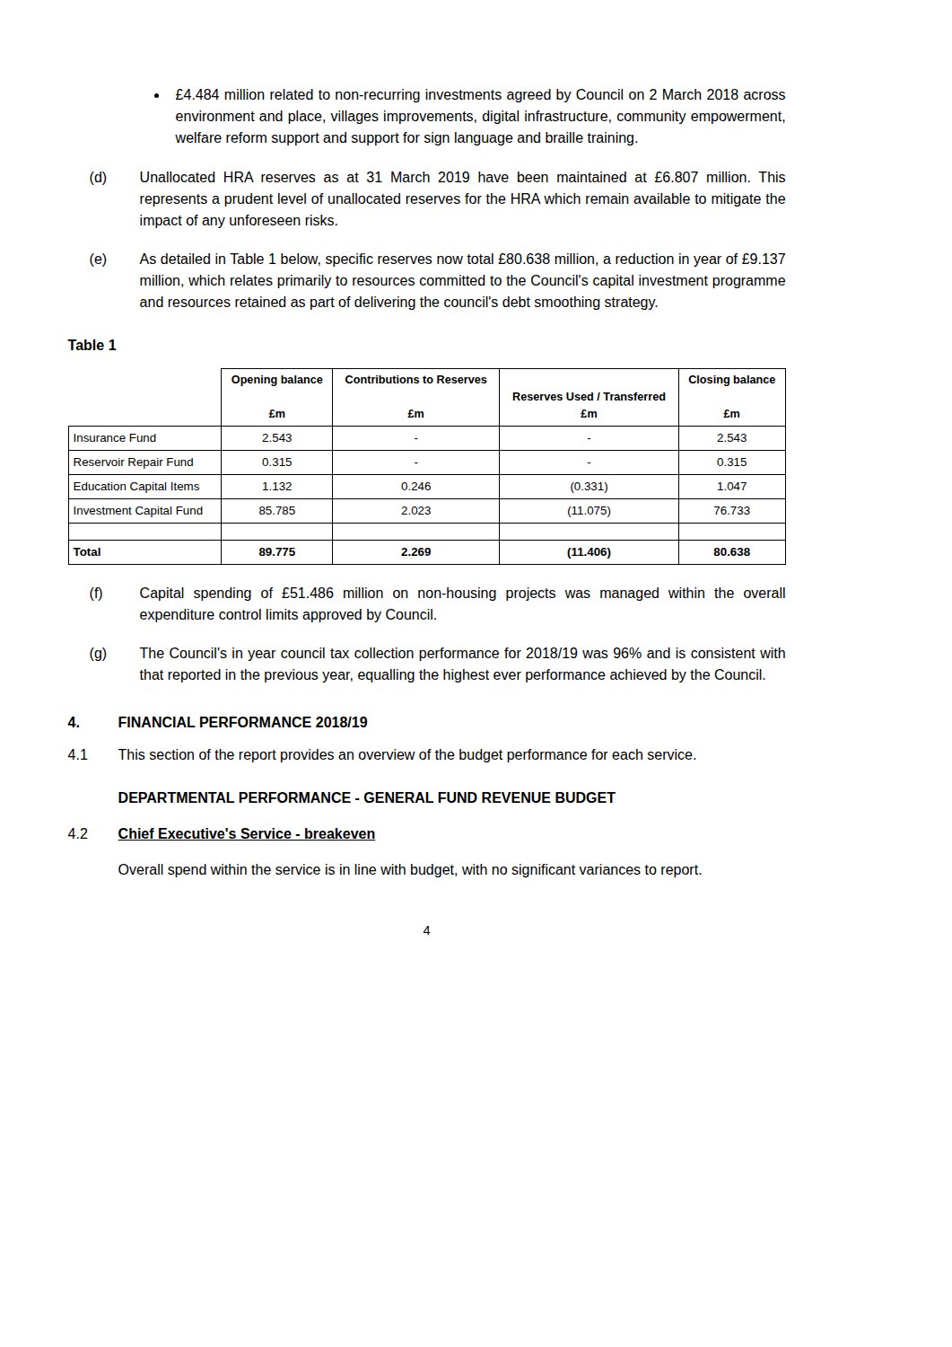£4.484 million related to non-recurring investments agreed by Council on 2 March 2018 across environment and place, villages improvements, digital infrastructure, community empowerment, welfare reform support and support for sign language and braille training.
(d)
Unallocated HRA reserves as at 31 March 2019 have been maintained at £6.807 million. This represents a prudent level of unallocated reserves for the HRA which remain available to mitigate the impact of any unforeseen risks.
(e)
As detailed in Table 1 below, specific reserves now total £80.638 million, a reduction in year of £9.137 million, which relates primarily to resources committed to the Council's capital investment programme and resources retained as part of delivering the council's debt smoothing strategy.
Table 1
| | Opening balance £m | Contributions to Reserves £m | Reserves Used / Transferred £m | Closing balance £m |
| --- | --- | --- | --- | --- |
| Insurance Fund | 2.543 | - | - | 2.543 |
| Reservoir Repair Fund | 0.315 | - | - | 0.315 |
| Education Capital Items | 1.132 | 0.246 | (0.331) | 1.047 |
| Investment Capital Fund | 85.785 | 2.023 | (11.075) | 76.733 |
| Total | 89.775 | 2.269 | (11.406) | 80.638 |
(f)
Capital spending of £51.486 million on non-housing projects was managed within the overall expenditure control limits approved by Council.
(g)
The Council's in year council tax collection performance for 2018/19 was 96% and is consistent with that reported in the previous year, equalling the highest ever performance achieved by the Council.
4.
Financial Performance 2018/19
4.1
This section of the report provides an overview of the budget performance for each service.
Departmental Performance - General Fund Revenue Budget
4.2
Chief Executive's Service - breakeven
Overall spend within the service is in line with budget, with no significant variances to report.
4